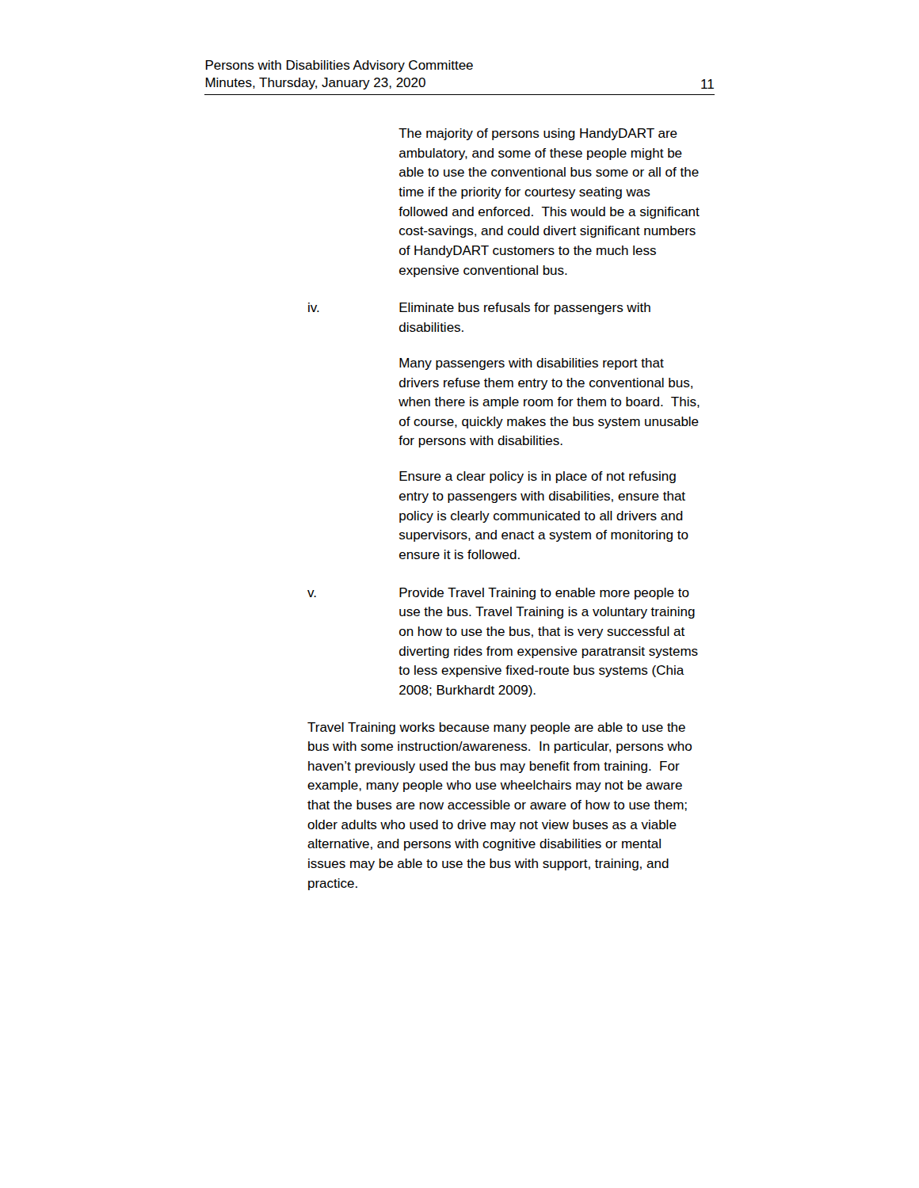Persons with Disabilities Advisory Committee Minutes, Thursday, January 23, 2020
11
The majority of persons using HandyDART are ambulatory, and some of these people might be able to use the conventional bus some or all of the time if the priority for courtesy seating was followed and enforced. This would be a significant cost-savings, and could divert significant numbers of HandyDART customers to the much less expensive conventional bus.
iv.
Eliminate bus refusals for passengers with disabilities.
Many passengers with disabilities report that drivers refuse them entry to the conventional bus, when there is ample room for them to board. This, of course, quickly makes the bus system unusable for persons with disabilities.
Ensure a clear policy is in place of not refusing entry to passengers with disabilities, ensure that policy is clearly communicated to all drivers and supervisors, and enact a system of monitoring to ensure it is followed.
v.
Provide Travel Training to enable more people to use the bus. Travel Training is a voluntary training on how to use the bus, that is very successful at diverting rides from expensive paratransit systems to less expensive fixed-route bus systems (Chia 2008; Burkhardt 2009).
Travel Training works because many people are able to use the bus with some instruction/awareness. In particular, persons who haven’t previously used the bus may benefit from training. For example, many people who use wheelchairs may not be aware that the buses are now accessible or aware of how to use them; older adults who used to drive may not view buses as a viable alternative, and persons with cognitive disabilities or mental issues may be able to use the bus with support, training, and practice.